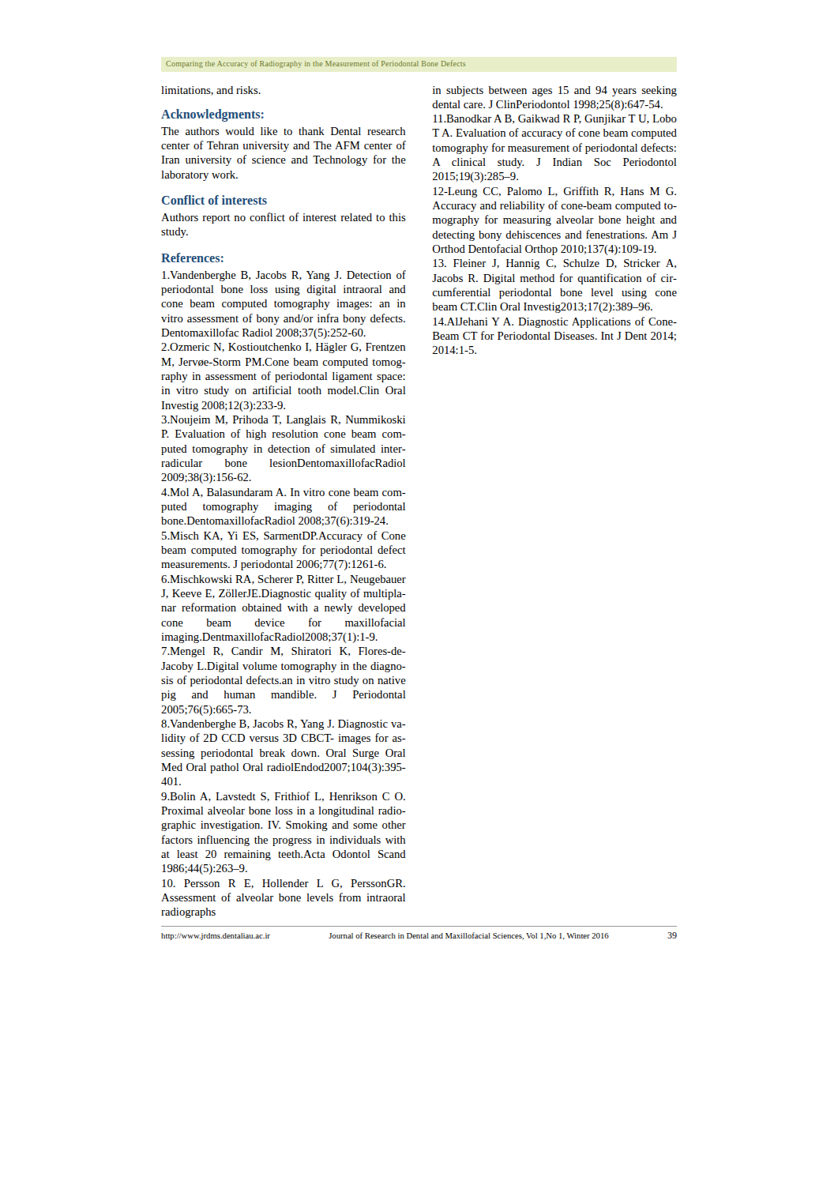Comparing the Accuracy of Radiography in the Measurement of Periodontal Bone Defects
limitations, and risks.
Acknowledgments:
The authors would like to thank Dental research center of Tehran university and The AFM center of Iran university of science and Technology for the laboratory work.
Conflict of interests
Authors report no conflict of interest related to this study.
References:
1.Vandenberghe B, Jacobs R, Yang J. Detection of periodontal bone loss using digital intraoral and cone beam computed tomography images: an in vitro assessment of bony and/or infra bony defects. Dentomaxillofac Radiol 2008;37(5):252-60.
2.Ozmeric N, Kostioutchenko I, Hägler G, Frentzen M, Jervøe-Storm PM.Cone beam computed tomography in assessment of periodontal ligament space: in vitro study on artificial tooth model.Clin Oral Investig 2008;12(3):233-9.
3.Noujeim M, Prihoda T, Langlais R, Nummikoski P. Evaluation of high resolution cone beam computed tomography in detection of simulated interradicular bone lesionDentomaxillofacRadiol 2009;38(3):156-62.
4.Mol A, Balasundaram A. In vitro cone beam computed tomography imaging of periodontal bone.DentomaxillofacRadiol 2008;37(6):319-24.
5.Misch KA, Yi ES, SarmentDP.Accuracy of Cone beam computed tomography for periodontal defect measurements. J periodontal 2006;77(7):1261-6.
6.Mischkowski RA, Scherer P, Ritter L, Neugebauer J, Keeve E, ZöllerJE.Diagnostic quality of multiplanar reformation obtained with a newly developed cone beam device for maxillofacial imaging.DentmaxillofacRadiol2008;37(1):1-9.
7.Mengel R, Candir M, Shiratori K, Flores-de-Jacoby L.Digital volume tomography in the diagnosis of periodontal defects.an in vitro study on native pig and human mandible. J Periodontal 2005;76(5):665-73.
8.Vandenberghe B, Jacobs R, Yang J. Diagnostic validity of 2D CCD versus 3D CBCT- images for assessing periodontal break down. Oral Surge Oral Med Oral pathol Oral radiolEndod2007;104(3):395-401.
9.Bolin A, Lavstedt S, Frithiof L, Henrikson C O. Proximal alveolar bone loss in a longitudinal radiographic investigation. IV. Smoking and some other factors influencing the progress in individuals with at least 20 remaining teeth.Acta Odontol Scand 1986;44(5):263–9.
10. Persson R E, Hollender L G, PerssonGR. Assessment of alveolar bone levels from intraoral radiographs
in subjects between ages 15 and 94 years seeking dental care. J ClinPeriodontol 1998;25(8):647-54.
11.Banodkar A B, Gaikwad R P, Gunjikar T U, Lobo T A. Evaluation of accuracy of cone beam computed tomography for measurement of periodontal defects: A clinical study. J Indian Soc Periodontol 2015;19(3):285–9.
12-Leung CC, Palomo L, Griffith R, Hans M G. Accuracy and reliability of cone-beam computed tomography for measuring alveolar bone height and detecting bony dehiscences and fenestrations. Am J Orthod Dentofacial Orthop 2010;137(4):109-19.
13. Fleiner J, Hannig C, Schulze D, Stricker A, Jacobs R. Digital method for quantification of circumferential periodontal bone level using cone beam CT.Clin Oral Investig2013;17(2):389–96.
14.AlJehani Y A. Diagnostic Applications of Cone-Beam CT for Periodontal Diseases. Int J Dent 2014; 2014:1-5.
http://www.jrdms.dentaliau.ac.ir
Journal of Research in Dental and Maxillofacial Sciences, Vol 1,No 1, Winter 2016
39